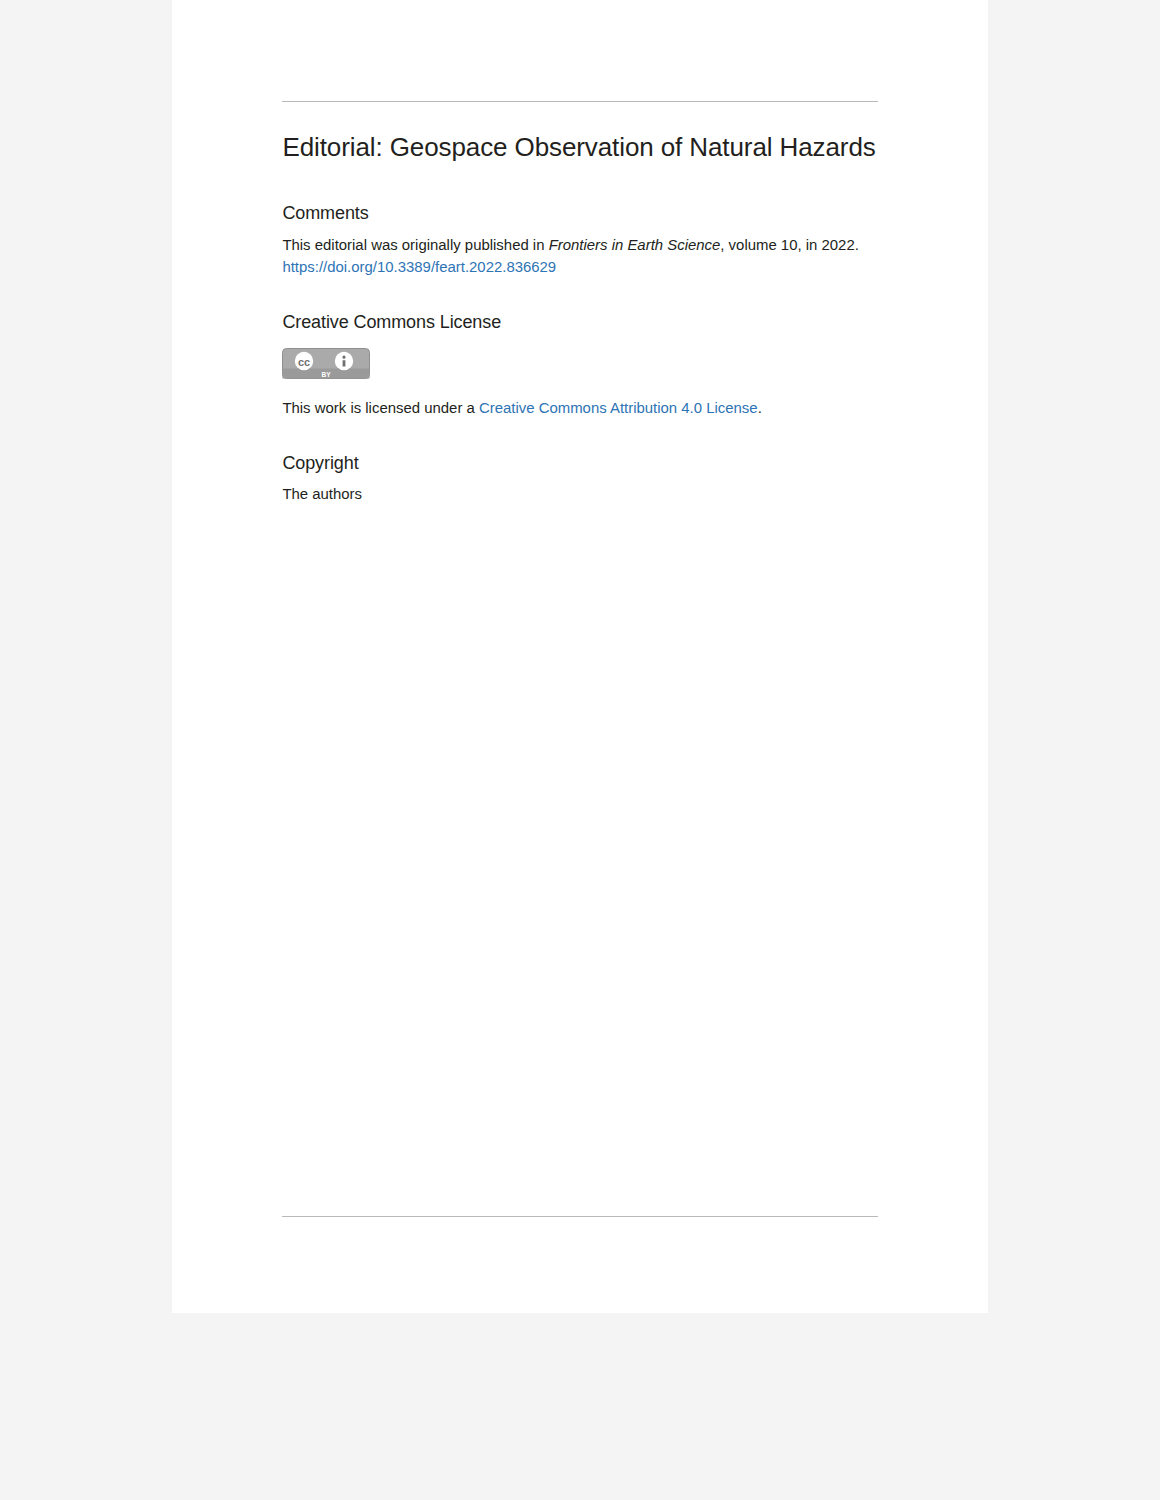Editorial: Geospace Observation of Natural Hazards
Comments
This editorial was originally published in Frontiers in Earth Science, volume 10, in 2022. https://doi.org/10.3389/feart.2022.836629
Creative Commons License
cc BY
This work is licensed under a Creative Commons Attribution 4.0 License.
Copyright
The authors